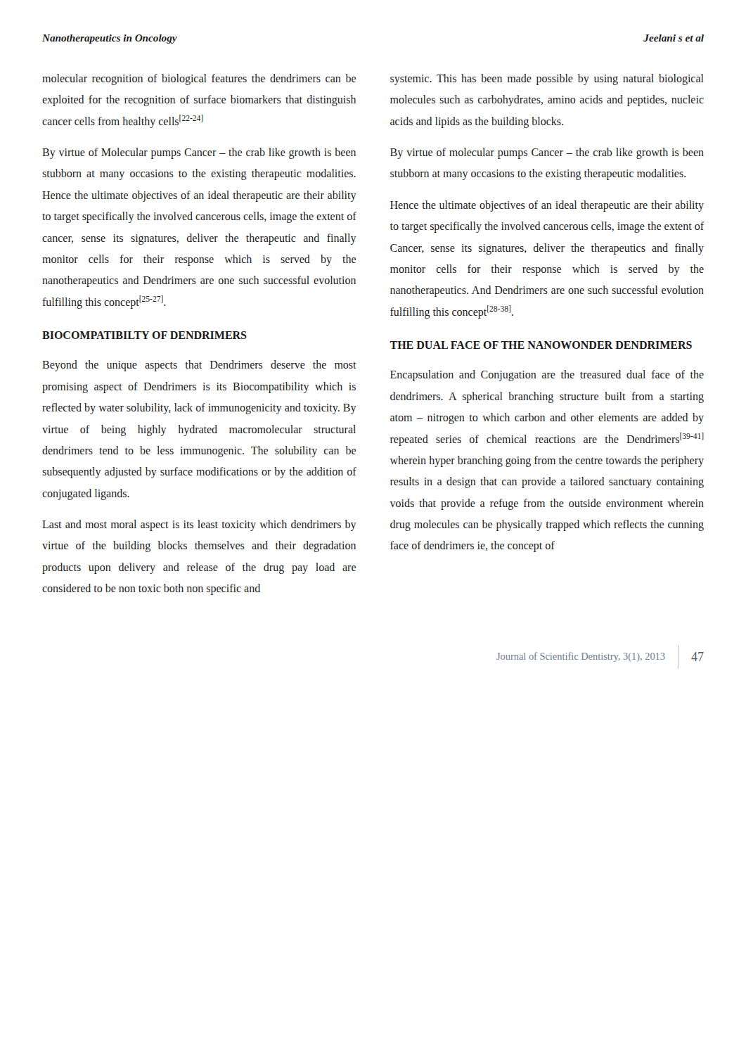Nanotherapeutics in Oncology Jeelani s et al
molecular recognition of biological features the dendrimers can be exploited for the recognition of surface biomarkers that distinguish cancer cells from healthy cells[22-24]
By virtue of Molecular pumps Cancer – the crab like growth is been stubborn at many occasions to the existing therapeutic modalities. Hence the ultimate objectives of an ideal therapeutic are their ability to target specifically the involved cancerous cells, image the extent of cancer, sense its signatures, deliver the therapeutic and finally monitor cells for their response which is served by the nanotherapeutics and Dendrimers are one such successful evolution fulfilling this concept[25-27].
Biocompatibilty of Dendrimers
Beyond the unique aspects that Dendrimers deserve the most promising aspect of Dendrimers is its Biocompatibility which is reflected by water solubility, lack of immunogenicity and toxicity. By virtue of being highly hydrated macromolecular structural dendrimers tend to be less immunogenic. The solubility can be subsequently adjusted by surface modifications or by the addition of conjugated ligands.
Last and most moral aspect is its least toxicity which dendrimers by virtue of the building blocks themselves and their degradation products upon delivery and release of the drug pay load are considered to be non toxic both non specific and
systemic. This has been made possible by using natural biological molecules such as carbohydrates, amino acids and peptides, nucleic acids and lipids as the building blocks.
By virtue of molecular pumps Cancer – the crab like growth is been stubborn at many occasions to the existing therapeutic modalities.
Hence the ultimate objectives of an ideal therapeutic are their ability to target specifically the involved cancerous cells, image the extent of Cancer, sense its signatures, deliver the therapeutics and finally monitor cells for their response which is served by the nanotherapeutics. And Dendrimers are one such successful evolution fulfilling this concept[28-38].
The Dual Face of the Nanowonder Dendrimers
Encapsulation and Conjugation are the treasured dual face of the dendrimers. A spherical branching structure built from a starting atom – nitrogen to which carbon and other elements are added by repeated series of chemical reactions are the Dendrimers[39-41] wherein hyper branching going from the centre towards the periphery results in a design that can provide a tailored sanctuary containing voids that provide a refuge from the outside environment wherein drug molecules can be physically trapped which reflects the cunning face of dendrimers ie, the concept of
Journal of Scientific Dentistry, 3(1), 2013 47